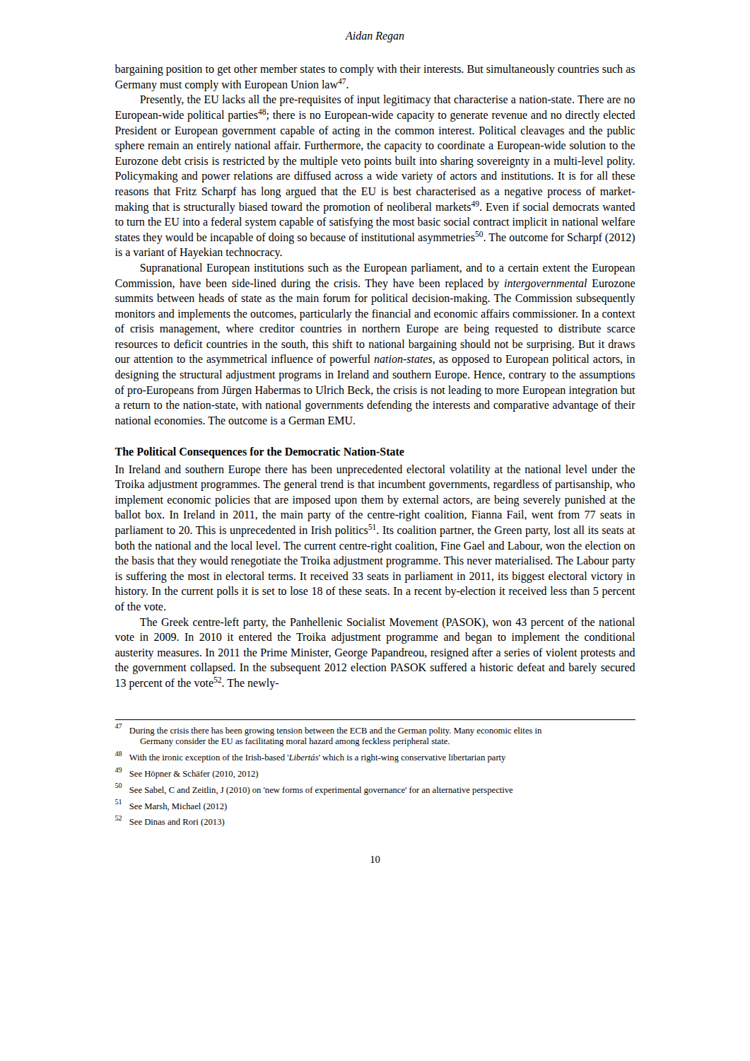Aidan Regan
bargaining position to get other member states to comply with their interests. But simultaneously countries such as Germany must comply with European Union law47.
Presently, the EU lacks all the pre-requisites of input legitimacy that characterise a nation-state. There are no European-wide political parties48; there is no European-wide capacity to generate revenue and no directly elected President or European government capable of acting in the common interest. Political cleavages and the public sphere remain an entirely national affair. Furthermore, the capacity to coordinate a European-wide solution to the Eurozone debt crisis is restricted by the multiple veto points built into sharing sovereignty in a multi-level polity. Policymaking and power relations are diffused across a wide variety of actors and institutions. It is for all these reasons that Fritz Scharpf has long argued that the EU is best characterised as a negative process of market-making that is structurally biased toward the promotion of neoliberal markets49. Even if social democrats wanted to turn the EU into a federal system capable of satisfying the most basic social contract implicit in national welfare states they would be incapable of doing so because of institutional asymmetries50. The outcome for Scharpf (2012) is a variant of Hayekian technocracy.
Supranational European institutions such as the European parliament, and to a certain extent the European Commission, have been side-lined during the crisis. They have been replaced by intergovernmental Eurozone summits between heads of state as the main forum for political decision-making. The Commission subsequently monitors and implements the outcomes, particularly the financial and economic affairs commissioner. In a context of crisis management, where creditor countries in northern Europe are being requested to distribute scarce resources to deficit countries in the south, this shift to national bargaining should not be surprising. But it draws our attention to the asymmetrical influence of powerful nation-states, as opposed to European political actors, in designing the structural adjustment programs in Ireland and southern Europe. Hence, contrary to the assumptions of pro-Europeans from Jürgen Habermas to Ulrich Beck, the crisis is not leading to more European integration but a return to the nation-state, with national governments defending the interests and comparative advantage of their national economies. The outcome is a German EMU.
The Political Consequences for the Democratic Nation-State
In Ireland and southern Europe there has been unprecedented electoral volatility at the national level under the Troika adjustment programmes. The general trend is that incumbent governments, regardless of partisanship, who implement economic policies that are imposed upon them by external actors, are being severely punished at the ballot box. In Ireland in 2011, the main party of the centre-right coalition, Fianna Fail, went from 77 seats in parliament to 20. This is unprecedented in Irish politics51. Its coalition partner, the Green party, lost all its seats at both the national and the local level. The current centre-right coalition, Fine Gael and Labour, won the election on the basis that they would renegotiate the Troika adjustment programme. This never materialised. The Labour party is suffering the most in electoral terms. It received 33 seats in parliament in 2011, its biggest electoral victory in history. In the current polls it is set to lose 18 of these seats. In a recent by-election it received less than 5 percent of the vote.
The Greek centre-left party, the Panhellenic Socialist Movement (PASOK), won 43 percent of the national vote in 2009. In 2010 it entered the Troika adjustment programme and began to implement the conditional austerity measures. In 2011 the Prime Minister, George Papandreou, resigned after a series of violent protests and the government collapsed. In the subsequent 2012 election PASOK suffered a historic defeat and barely secured 13 percent of the vote52. The newly-
47 During the crisis there has been growing tension between the ECB and the German polity. Many economic elites in Germany consider the EU as facilitating moral hazard among feckless peripheral state.
48 With the ironic exception of the Irish-based 'Libertás' which is a right-wing conservative libertarian party
49 See Höpner & Schäfer (2010, 2012)
50 See Sabel, C and Zeitlin, J (2010) on 'new forms of experimental governance' for an alternative perspective
51 See Marsh, Michael (2012)
52 See Dinas and Rori (2013)
10